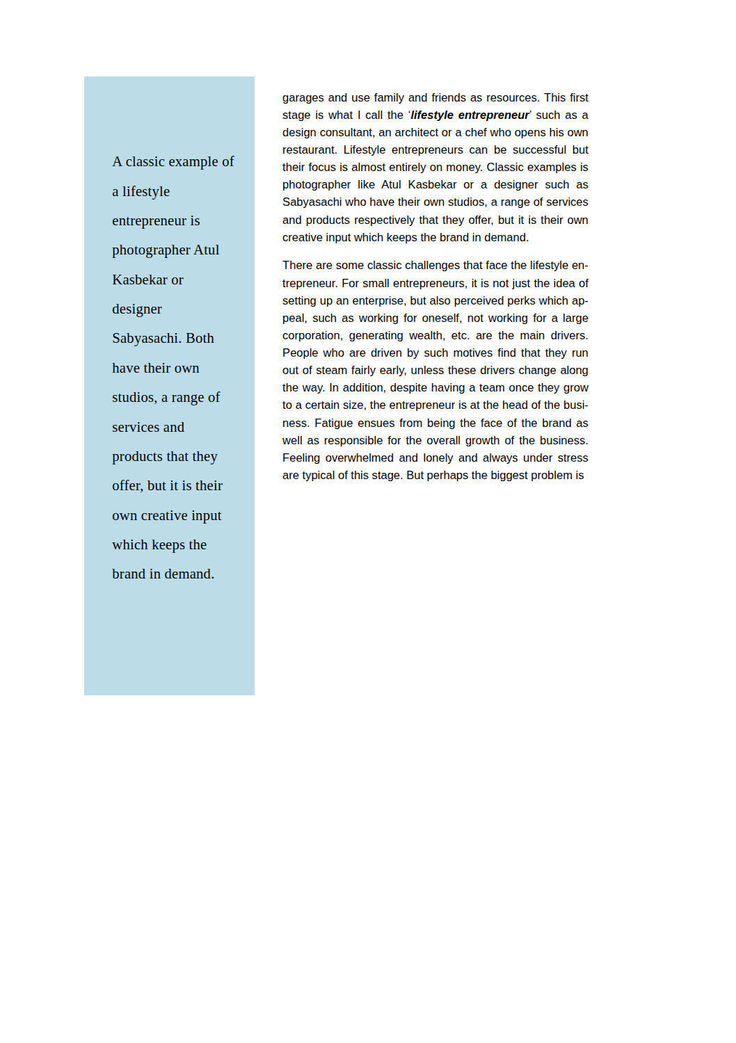A classic example of a lifestyle entrepreneur is photographer Atul Kasbekar or designer Sabyasachi. Both have their own studios, a range of services and products that they offer, but it is their own creative input which keeps the brand in demand.
garages and use family and friends as resources. This first stage is what I call the ‘lifestyle entrepreneur’ such as a design consultant, an architect or a chef who opens his own restaurant. Lifestyle entrepreneurs can be successful but their focus is almost entirely on money. Classic examples is photographer like Atul Kasbekar or a designer such as Sabyasachi who have their own studios, a range of services and products respectively that they offer, but it is their own creative input which keeps the brand in demand.
There are some classic challenges that face the lifestyle entrepreneur. For small entrepreneurs, it is not just the idea of setting up an enterprise, but also perceived perks which appeal, such as working for oneself, not working for a large corporation, generating wealth, etc. are the main drivers. People who are driven by such motives find that they run out of steam fairly early, unless these drivers change along the way. In addition, despite having a team once they grow to a certain size, the entrepreneur is at the head of the business. Fatigue ensues from being the face of the brand as well as responsible for the overall growth of the business. Feeling overwhelmed and lonely and always under stress are typical of this stage. But perhaps the biggest problem is